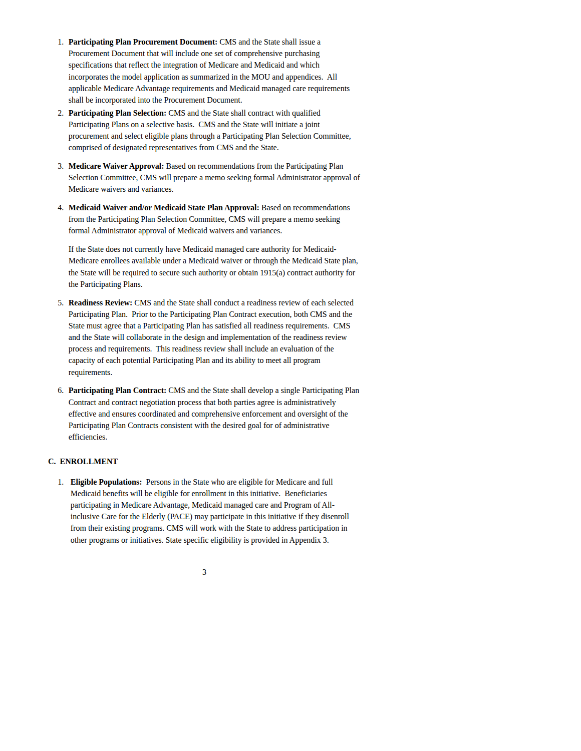Participating Plan Procurement Document: CMS and the State shall issue a Procurement Document that will include one set of comprehensive purchasing specifications that reflect the integration of Medicare and Medicaid and which incorporates the model application as summarized in the MOU and appendices. All applicable Medicare Advantage requirements and Medicaid managed care requirements shall be incorporated into the Procurement Document.
Participating Plan Selection: CMS and the State shall contract with qualified Participating Plans on a selective basis. CMS and the State will initiate a joint procurement and select eligible plans through a Participating Plan Selection Committee, comprised of designated representatives from CMS and the State.
Medicare Waiver Approval: Based on recommendations from the Participating Plan Selection Committee, CMS will prepare a memo seeking formal Administrator approval of Medicare waivers and variances.
Medicaid Waiver and/or Medicaid State Plan Approval: Based on recommendations from the Participating Plan Selection Committee, CMS will prepare a memo seeking formal Administrator approval of Medicaid waivers and variances.
If the State does not currently have Medicaid managed care authority for Medicaid-Medicare enrollees available under a Medicaid waiver or through the Medicaid State plan, the State will be required to secure such authority or obtain 1915(a) contract authority for the Participating Plans.
Readiness Review: CMS and the State shall conduct a readiness review of each selected Participating Plan. Prior to the Participating Plan Contract execution, both CMS and the State must agree that a Participating Plan has satisfied all readiness requirements. CMS and the State will collaborate in the design and implementation of the readiness review process and requirements. This readiness review shall include an evaluation of the capacity of each potential Participating Plan and its ability to meet all program requirements.
Participating Plan Contract: CMS and the State shall develop a single Participating Plan Contract and contract negotiation process that both parties agree is administratively effective and ensures coordinated and comprehensive enforcement and oversight of the Participating Plan Contracts consistent with the desired goal for of administrative efficiencies.
C. ENROLLMENT
Eligible Populations: Persons in the State who are eligible for Medicare and full Medicaid benefits will be eligible for enrollment in this initiative. Beneficiaries participating in Medicare Advantage, Medicaid managed care and Program of All-inclusive Care for the Elderly (PACE) may participate in this initiative if they disenroll from their existing programs. CMS will work with the State to address participation in other programs or initiatives. State specific eligibility is provided in Appendix 3.
3